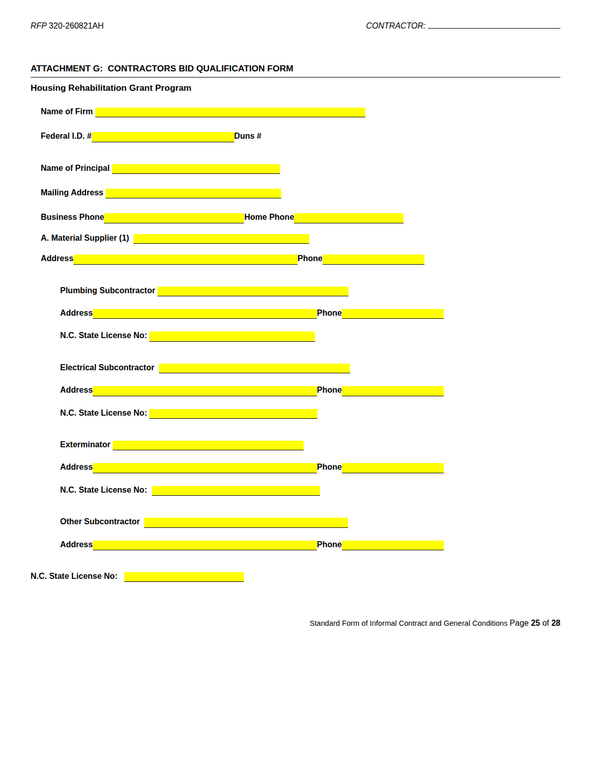RFP 320-260821AH
CONTRACTOR:
ATTACHMENT G: CONTRACTORS BID QUALIFICATION FORM
Housing Rehabilitation Grant Program
Name of Firm
Federal I.D. # Duns #
Name of Principal
Mailing Address
Business Phone Home Phone
A. Material Supplier (1)
Address Phone
Plumbing Subcontractor
Address Phone
N.C. State License No:
Electrical Subcontractor
Address Phone
N.C. State License No:
Exterminator
Address Phone
N.C. State License No:
Other Subcontractor
Address Phone
N.C. State License No:
Standard Form of Informal Contract and General Conditions Page 25 of 28